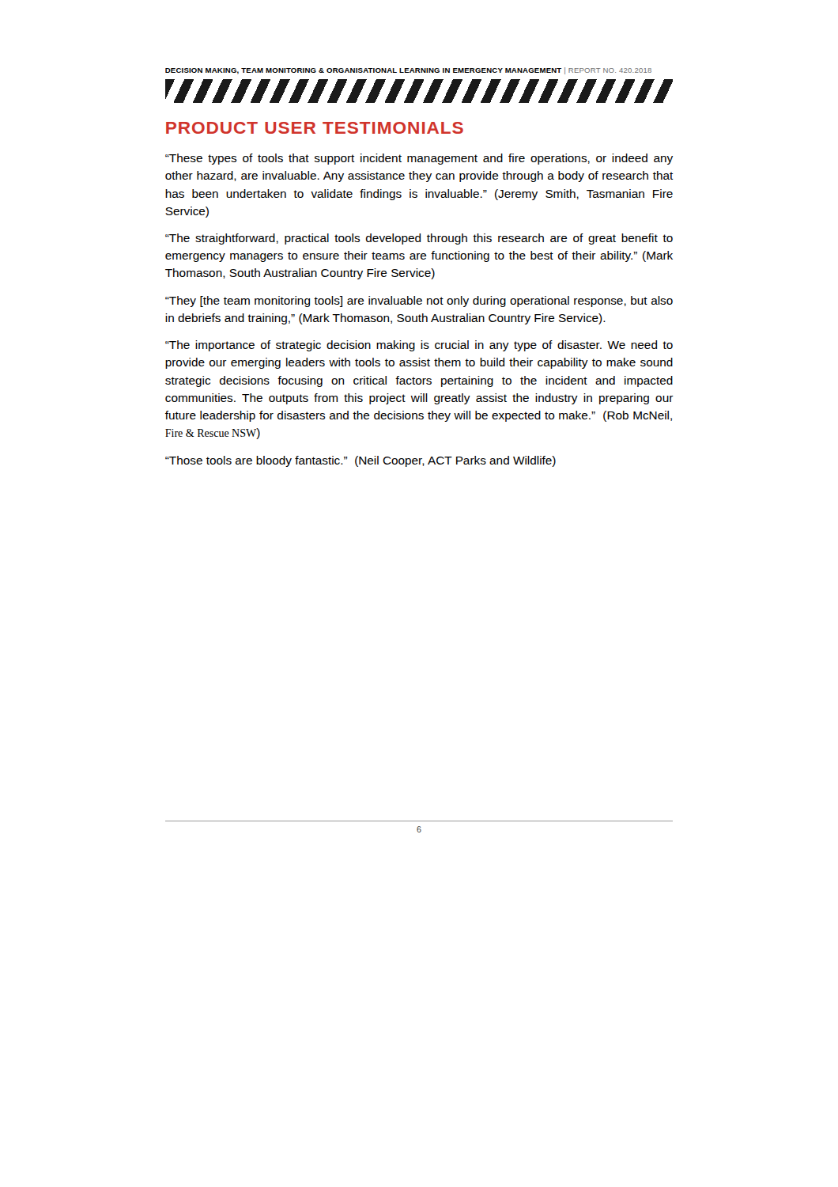DECISION MAKING, TEAM MONITORING & ORGANISATIONAL LEARNING IN EMERGENCY MANAGEMENT | REPORT NO. 420.2018
PRODUCT USER TESTIMONIALS
“These types of tools that support incident management and fire operations, or indeed any other hazard, are invaluable. Any assistance they can provide through a body of research that has been undertaken to validate findings is invaluable.” (Jeremy Smith, Tasmanian Fire Service)
“The straightforward, practical tools developed through this research are of great benefit to emergency managers to ensure their teams are functioning to the best of their ability.” (Mark Thomason, South Australian Country Fire Service)
“They [the team monitoring tools] are invaluable not only during operational response, but also in debriefs and training,” (Mark Thomason, South Australian Country Fire Service).
“The importance of strategic decision making is crucial in any type of disaster. We need to provide our emerging leaders with tools to assist them to build their capability to make sound strategic decisions focusing on critical factors pertaining to the incident and impacted communities. The outputs from this project will greatly assist the industry in preparing our future leadership for disasters and the decisions they will be expected to make.” (Rob McNeil, Fire & Rescue NSW)
“Those tools are bloody fantastic.” (Neil Cooper, ACT Parks and Wildlife)
6